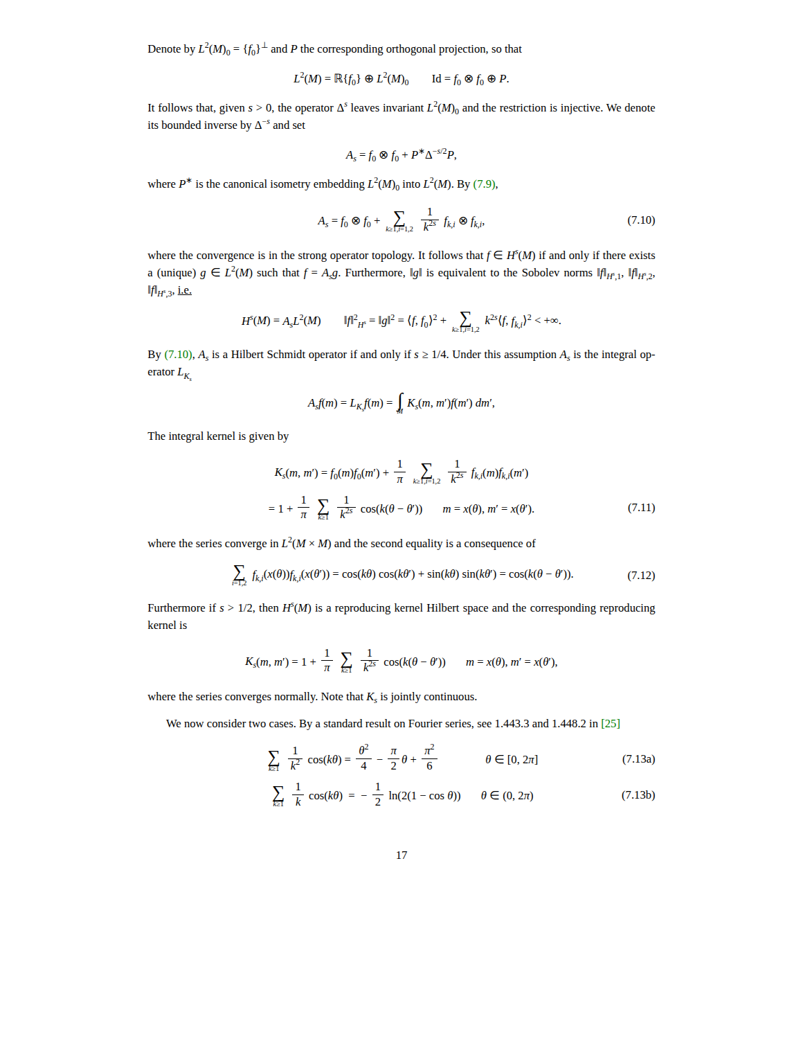Denote by L2(M)0 = {f0}⊥ and P the corresponding orthogonal projection, so that
L2(M) = ℝ{f0} ⊕ L2(M)0 Id = f0 ⊗ f0 ⊕ P.
It follows that, given s > 0, the operator Δs leaves invariant L2(M)0 and the restriction is injective. We denote its bounded inverse by Δ−s and set
As = f0 ⊗ f0 + P∗Δ−s/2P,
where P∗ is the canonical isometry embedding L2(M)0 into L2(M). By (7.9),
As = f0 ⊗ f0 + ∑k≥1,i=1,2 1 k2s fk,i ⊗ fk,i, (7.10)
where the convergence is in the strong operator topology. It follows that f ∈ Hs(M) if and only if there exists a (unique) g ∈ L2(M) such that f = Asg. Furthermore, ‖g‖ is equivalent to the Sobolev norms ‖f‖Hs,1, ‖f‖Hs,2, ‖f‖Hs,3, i.e.
Hs(M) = AsL2(M) ‖f‖2Hs = ‖g‖2 = ⟨f, f0⟩2 + ∑k≥1,i=1,2 k2s⟨f, fk,i⟩2 < +∞.
By (7.10), As is a Hilbert Schmidt operator if and only if s ≥ 1/4. Under this assumption As is the integral operator LKs
Asf(m) = LKsf(m) = ∫M Ks(m, m′)f(m′) dm′,
The integral kernel is given by
Ks(m, m′) = f0(m)f0(m′) + 1 π ∑k≥1,i=1,2 1 k2s fk,i(m)fk,i(m′)
= 1 + 1 π ∑k≥1 1 k2s cos(k(θ − θ′)) m = x(θ), m′ = x(θ′). (7.11)
where the series converge in L2(M × M) and the second equality is a consequence of
∑i=1,2 fk,i(x(θ))fk,i(x(θ′)) = cos(kθ) cos(kθ′) + sin(kθ) sin(kθ′) = cos(k(θ − θ′)). (7.12)
Furthermore if s > 1/2, then Hs(M) is a reproducing kernel Hilbert space and the corresponding reproducing kernel is
Ks(m, m′) = 1 + 1 π ∑k≥1 1 k2s cos(k(θ − θ′)) m = x(θ), m′ = x(θ′),
where the series converges normally. Note that Ks is jointly continuous.
We now consider two cases. By a standard result on Fourier series, see 1.443.3 and 1.448.2 in [25]
∑k≥1 1 k2 cos(kθ) = θ24 − π 2 θ + π26 θ ∈ [0, 2π] (7.13a)
∑k≥1 1 k cos(kθ) = − 12 ln(2(1 − cos θ)) θ ∈ (0, 2π) (7.13b)
17